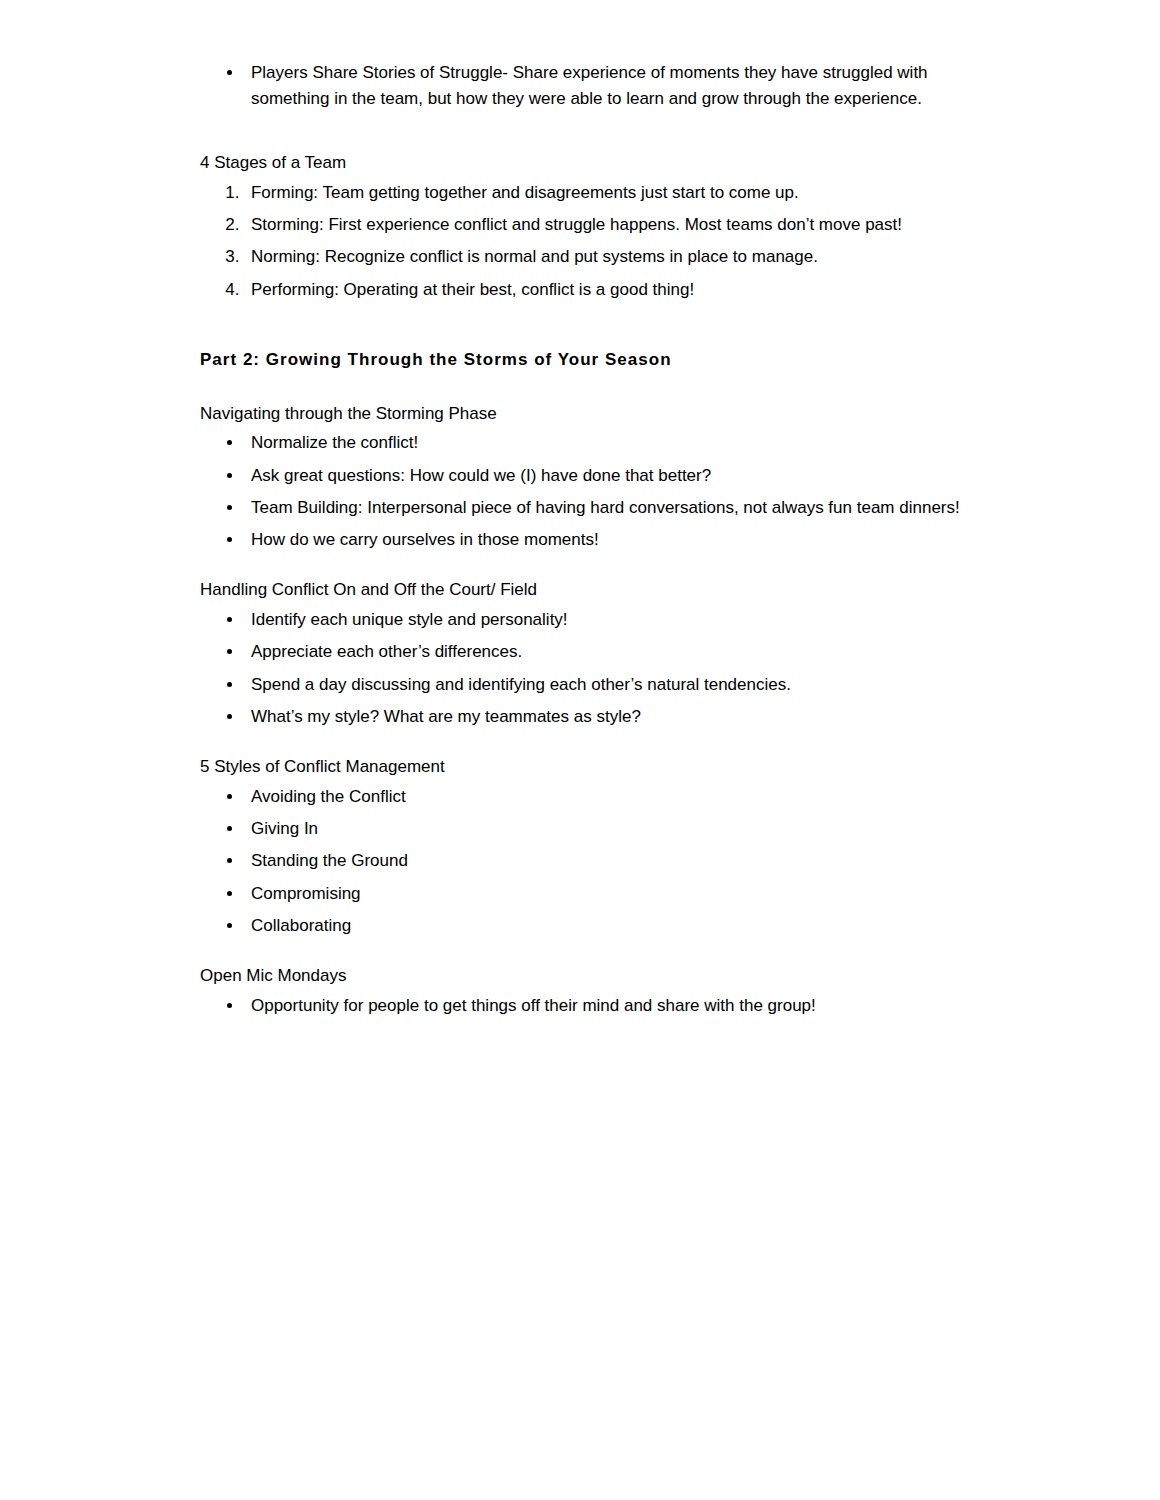Players Share Stories of Struggle- Share experience of moments they have struggled with something in the team, but how they were able to learn and grow through the experience.
4 Stages of a Team
Forming: Team getting together and disagreements just start to come up.
Storming: First experience conflict and struggle happens. Most teams don’t move past!
Norming: Recognize conflict is normal and put systems in place to manage.
Performing: Operating at their best, conflict is a good thing!
Part 2: Growing Through the Storms of Your Season
Navigating through the Storming Phase
Normalize the conflict!
Ask great questions: How could we (I) have done that better?
Team Building: Interpersonal piece of having hard conversations, not always fun team dinners!
How do we carry ourselves in those moments!
Handling Conflict On and Off the Court/ Field
Identify each unique style and personality!
Appreciate each other’s differences.
Spend a day discussing and identifying each other’s natural tendencies.
What’s my style? What are my teammates as style?
5 Styles of Conflict Management
Avoiding the Conflict
Giving In
Standing the Ground
Compromising
Collaborating
Open Mic Mondays
Opportunity for people to get things off their mind and share with the group!